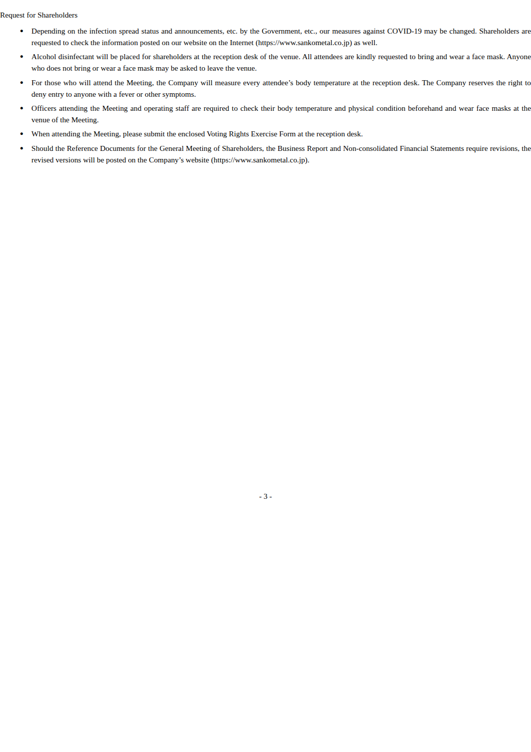Request for Shareholders
Depending on the infection spread status and announcements, etc. by the Government, etc., our measures against COVID-19 may be changed. Shareholders are requested to check the information posted on our website on the Internet (https://www.sankometal.co.jp) as well.
Alcohol disinfectant will be placed for shareholders at the reception desk of the venue. All attendees are kindly requested to bring and wear a face mask. Anyone who does not bring or wear a face mask may be asked to leave the venue.
For those who will attend the Meeting, the Company will measure every attendee’s body temperature at the reception desk. The Company reserves the right to deny entry to anyone with a fever or other symptoms.
Officers attending the Meeting and operating staff are required to check their body temperature and physical condition beforehand and wear face masks at the venue of the Meeting.
When attending the Meeting, please submit the enclosed Voting Rights Exercise Form at the reception desk.
Should the Reference Documents for the General Meeting of Shareholders, the Business Report and Non-consolidated Financial Statements require revisions, the revised versions will be posted on the Company’s website (https://www.sankometal.co.jp).
- 3 -